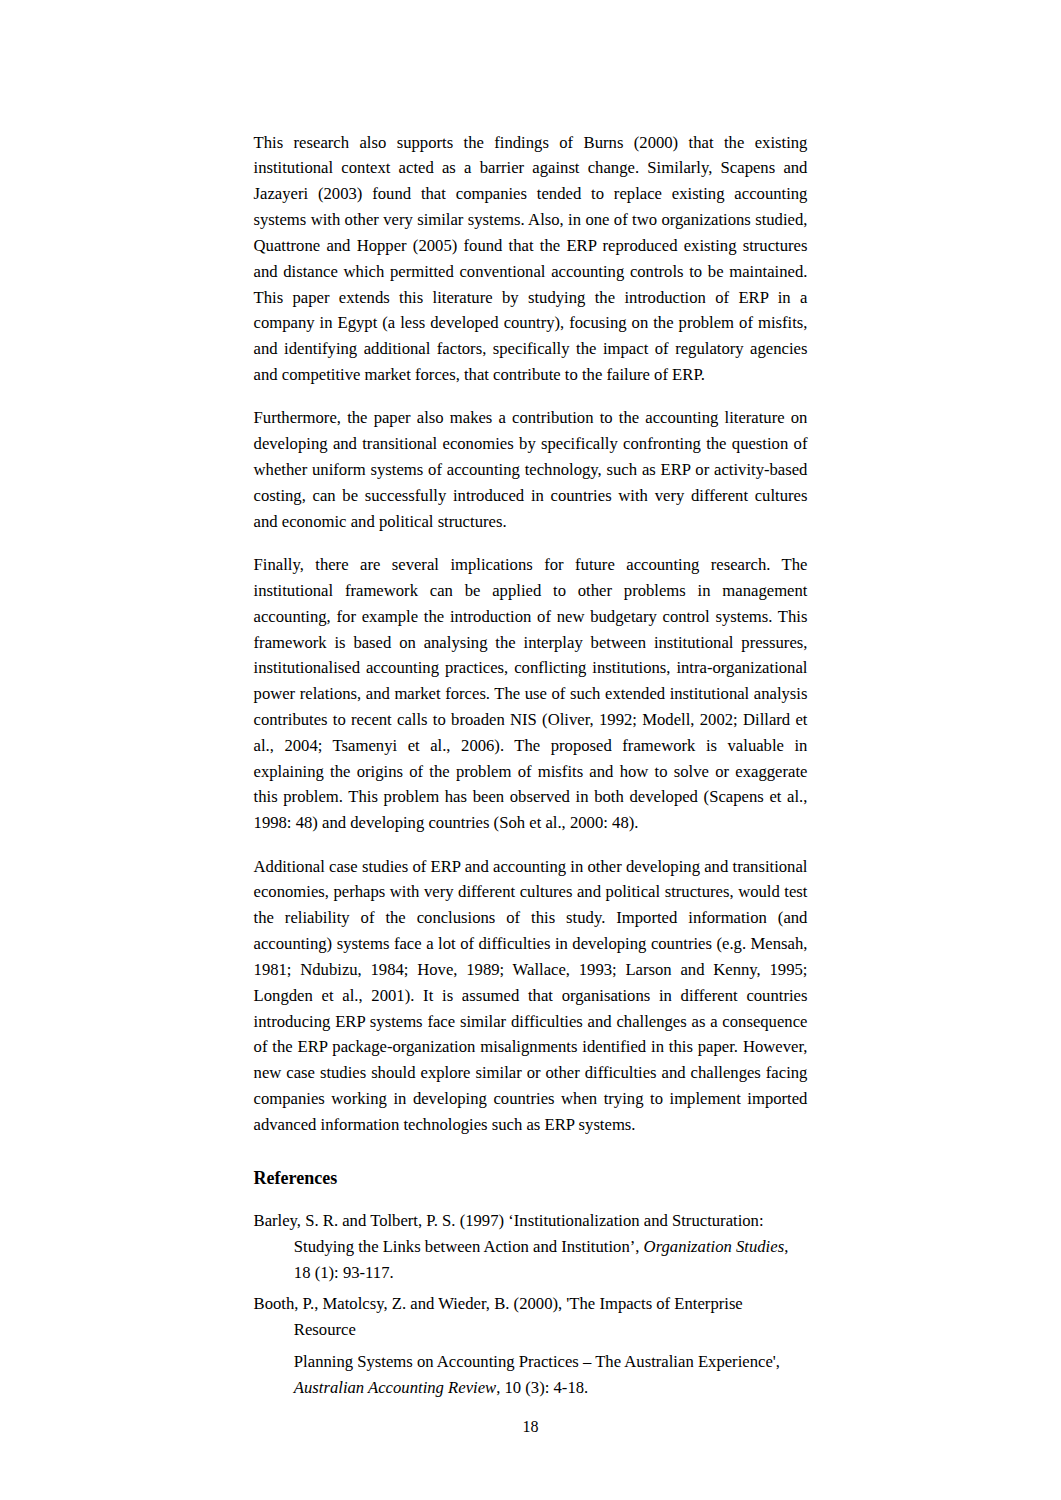This research also supports the findings of Burns (2000) that the existing institutional context acted as a barrier against change. Similarly, Scapens and Jazayeri (2003) found that companies tended to replace existing accounting systems with other very similar systems. Also, in one of two organizations studied, Quattrone and Hopper (2005) found that the ERP reproduced existing structures and distance which permitted conventional accounting controls to be maintained. This paper extends this literature by studying the introduction of ERP in a company in Egypt (a less developed country), focusing on the problem of misfits, and identifying additional factors, specifically the impact of regulatory agencies and competitive market forces, that contribute to the failure of ERP.
Furthermore, the paper also makes a contribution to the accounting literature on developing and transitional economies by specifically confronting the question of whether uniform systems of accounting technology, such as ERP or activity-based costing, can be successfully introduced in countries with very different cultures and economic and political structures.
Finally, there are several implications for future accounting research. The institutional framework can be applied to other problems in management accounting, for example the introduction of new budgetary control systems. This framework is based on analysing the interplay between institutional pressures, institutionalised accounting practices, conflicting institutions, intra-organizational power relations, and market forces. The use of such extended institutional analysis contributes to recent calls to broaden NIS (Oliver, 1992; Modell, 2002; Dillard et al., 2004; Tsamenyi et al., 2006). The proposed framework is valuable in explaining the origins of the problem of misfits and how to solve or exaggerate this problem. This problem has been observed in both developed (Scapens et al., 1998: 48) and developing countries (Soh et al., 2000: 48).
Additional case studies of ERP and accounting in other developing and transitional economies, perhaps with very different cultures and political structures, would test the reliability of the conclusions of this study. Imported information (and accounting) systems face a lot of difficulties in developing countries (e.g. Mensah, 1981; Ndubizu, 1984; Hove, 1989; Wallace, 1993; Larson and Kenny, 1995; Longden et al., 2001). It is assumed that organisations in different countries introducing ERP systems face similar difficulties and challenges as a consequence of the ERP package-organization misalignments identified in this paper. However, new case studies should explore similar or other difficulties and challenges facing companies working in developing countries when trying to implement imported advanced information technologies such as ERP systems.
References
Barley, S. R. and Tolbert, P. S. (1997) ‘Institutionalization and Structuration: Studying the Links between Action and Institution’, Organization Studies, 18 (1): 93-117.
Booth, P., Matolcsy, Z. and Wieder, B. (2000), 'The Impacts of Enterprise Resource
Planning Systems on Accounting Practices – The Australian Experience', Australian Accounting Review, 10 (3): 4-18.
18